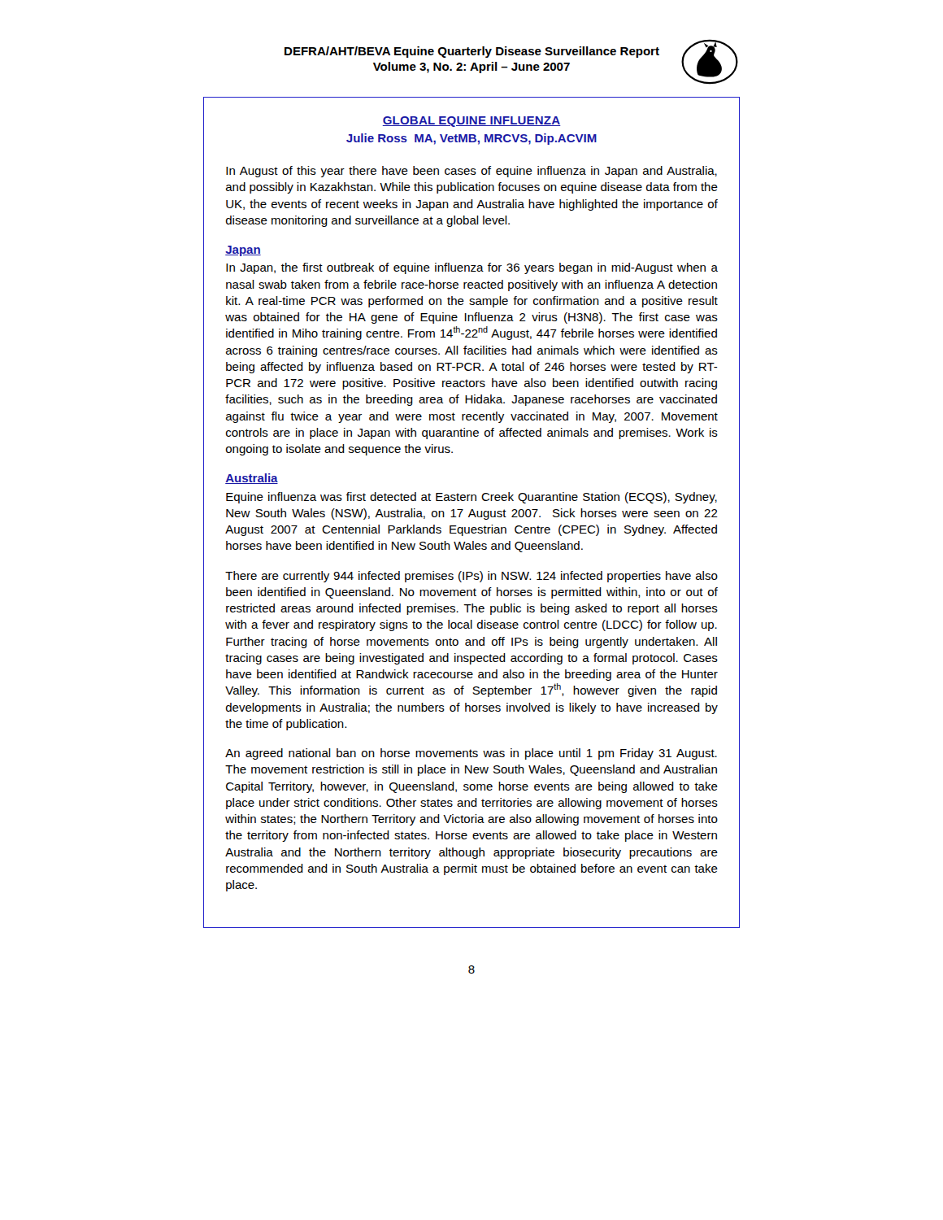DEFRA/AHT/BEVA Equine Quarterly Disease Surveillance Report
Volume 3, No. 2: April – June 2007
GLOBAL EQUINE INFLUENZA
Julie Ross MA, VetMB, MRCVS, Dip.ACVIM
In August of this year there have been cases of equine influenza in Japan and Australia, and possibly in Kazakhstan. While this publication focuses on equine disease data from the UK, the events of recent weeks in Japan and Australia have highlighted the importance of disease monitoring and surveillance at a global level.
Japan
In Japan, the first outbreak of equine influenza for 36 years began in mid-August when a nasal swab taken from a febrile race-horse reacted positively with an influenza A detection kit. A real-time PCR was performed on the sample for confirmation and a positive result was obtained for the HA gene of Equine Influenza 2 virus (H3N8). The first case was identified in Miho training centre. From 14th-22nd August, 447 febrile horses were identified across 6 training centres/race courses. All facilities had animals which were identified as being affected by influenza based on RT-PCR. A total of 246 horses were tested by RT-PCR and 172 were positive. Positive reactors have also been identified outwith racing facilities, such as in the breeding area of Hidaka. Japanese racehorses are vaccinated against flu twice a year and were most recently vaccinated in May, 2007. Movement controls are in place in Japan with quarantine of affected animals and premises. Work is ongoing to isolate and sequence the virus.
Australia
Equine influenza was first detected at Eastern Creek Quarantine Station (ECQS), Sydney, New South Wales (NSW), Australia, on 17 August 2007. Sick horses were seen on 22 August 2007 at Centennial Parklands Equestrian Centre (CPEC) in Sydney. Affected horses have been identified in New South Wales and Queensland.
There are currently 944 infected premises (IPs) in NSW. 124 infected properties have also been identified in Queensland. No movement of horses is permitted within, into or out of restricted areas around infected premises. The public is being asked to report all horses with a fever and respiratory signs to the local disease control centre (LDCC) for follow up. Further tracing of horse movements onto and off IPs is being urgently undertaken. All tracing cases are being investigated and inspected according to a formal protocol. Cases have been identified at Randwick racecourse and also in the breeding area of the Hunter Valley. This information is current as of September 17th, however given the rapid developments in Australia; the numbers of horses involved is likely to have increased by the time of publication.
An agreed national ban on horse movements was in place until 1 pm Friday 31 August. The movement restriction is still in place in New South Wales, Queensland and Australian Capital Territory, however, in Queensland, some horse events are being allowed to take place under strict conditions. Other states and territories are allowing movement of horses within states; the Northern Territory and Victoria are also allowing movement of horses into the territory from non-infected states. Horse events are allowed to take place in Western Australia and the Northern territory although appropriate biosecurity precautions are recommended and in South Australia a permit must be obtained before an event can take place.
8